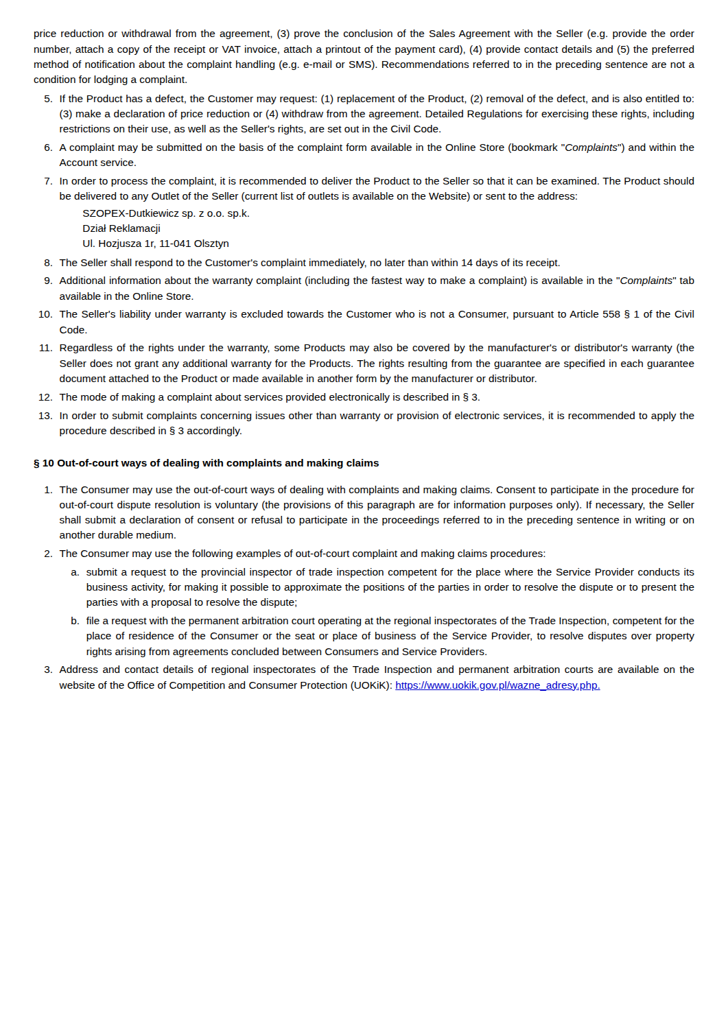price reduction or withdrawal from the agreement, (3) prove the conclusion of the Sales Agreement with the Seller (e.g. provide the order number, attach a copy of the receipt or VAT invoice, attach a printout of the payment card), (4) provide contact details and (5) the preferred method of notification about the complaint handling (e.g. e-mail or SMS). Recommendations referred to in the preceding sentence are not a condition for lodging a complaint.
If the Product has a defect, the Customer may request: (1) replacement of the Product, (2) removal of the defect, and is also entitled to: (3) make a declaration of price reduction or (4) withdraw from the agreement. Detailed Regulations for exercising these rights, including restrictions on their use, as well as the Seller's rights, are set out in the Civil Code.
A complaint may be submitted on the basis of the complaint form available in the Online Store (bookmark "Complaints") and within the Account service.
In order to process the complaint, it is recommended to deliver the Product to the Seller so that it can be examined. The Product should be delivered to any Outlet of the Seller (current list of outlets is available on the Website) or sent to the address:
SZOPEX-Dutkiewicz sp. z o.o. sp.k.
Dział Reklamacji
Ul. Hozjusza 1r, 11-041 Olsztyn
The Seller shall respond to the Customer's complaint immediately, no later than within 14 days of its receipt.
Additional information about the warranty complaint (including the fastest way to make a complaint) is available in the "Complaints" tab available in the Online Store.
The Seller's liability under warranty is excluded towards the Customer who is not a Consumer, pursuant to Article 558 § 1 of the Civil Code.
Regardless of the rights under the warranty, some Products may also be covered by the manufacturer's or distributor's warranty (the Seller does not grant any additional warranty for the Products. The rights resulting from the guarantee are specified in each guarantee document attached to the Product or made available in another form by the manufacturer or distributor.
The mode of making a complaint about services provided electronically is described in § 3.
In order to submit complaints concerning issues other than warranty or provision of electronic services, it is recommended to apply the procedure described in § 3 accordingly.
§ 10 Out-of-court ways of dealing with complaints and making claims
The Consumer may use the out-of-court ways of dealing with complaints and making claims. Consent to participate in the procedure for out-of-court dispute resolution is voluntary (the provisions of this paragraph are for information purposes only). If necessary, the Seller shall submit a declaration of consent or refusal to participate in the proceedings referred to in the preceding sentence in writing or on another durable medium.
The Consumer may use the following examples of out-of-court complaint and making claims procedures:
submit a request to the provincial inspector of trade inspection competent for the place where the Service Provider conducts its business activity, for making it possible to approximate the positions of the parties in order to resolve the dispute or to present the parties with a proposal to resolve the dispute;
file a request with the permanent arbitration court operating at the regional inspectorates of the Trade Inspection, competent for the place of residence of the Consumer or the seat or place of business of the Service Provider, to resolve disputes over property rights arising from agreements concluded between Consumers and Service Providers.
Address and contact details of regional inspectorates of the Trade Inspection and permanent arbitration courts are available on the website of the Office of Competition and Consumer Protection (UOKiK): https://www.uokik.gov.pl/wazne_adresy.php.